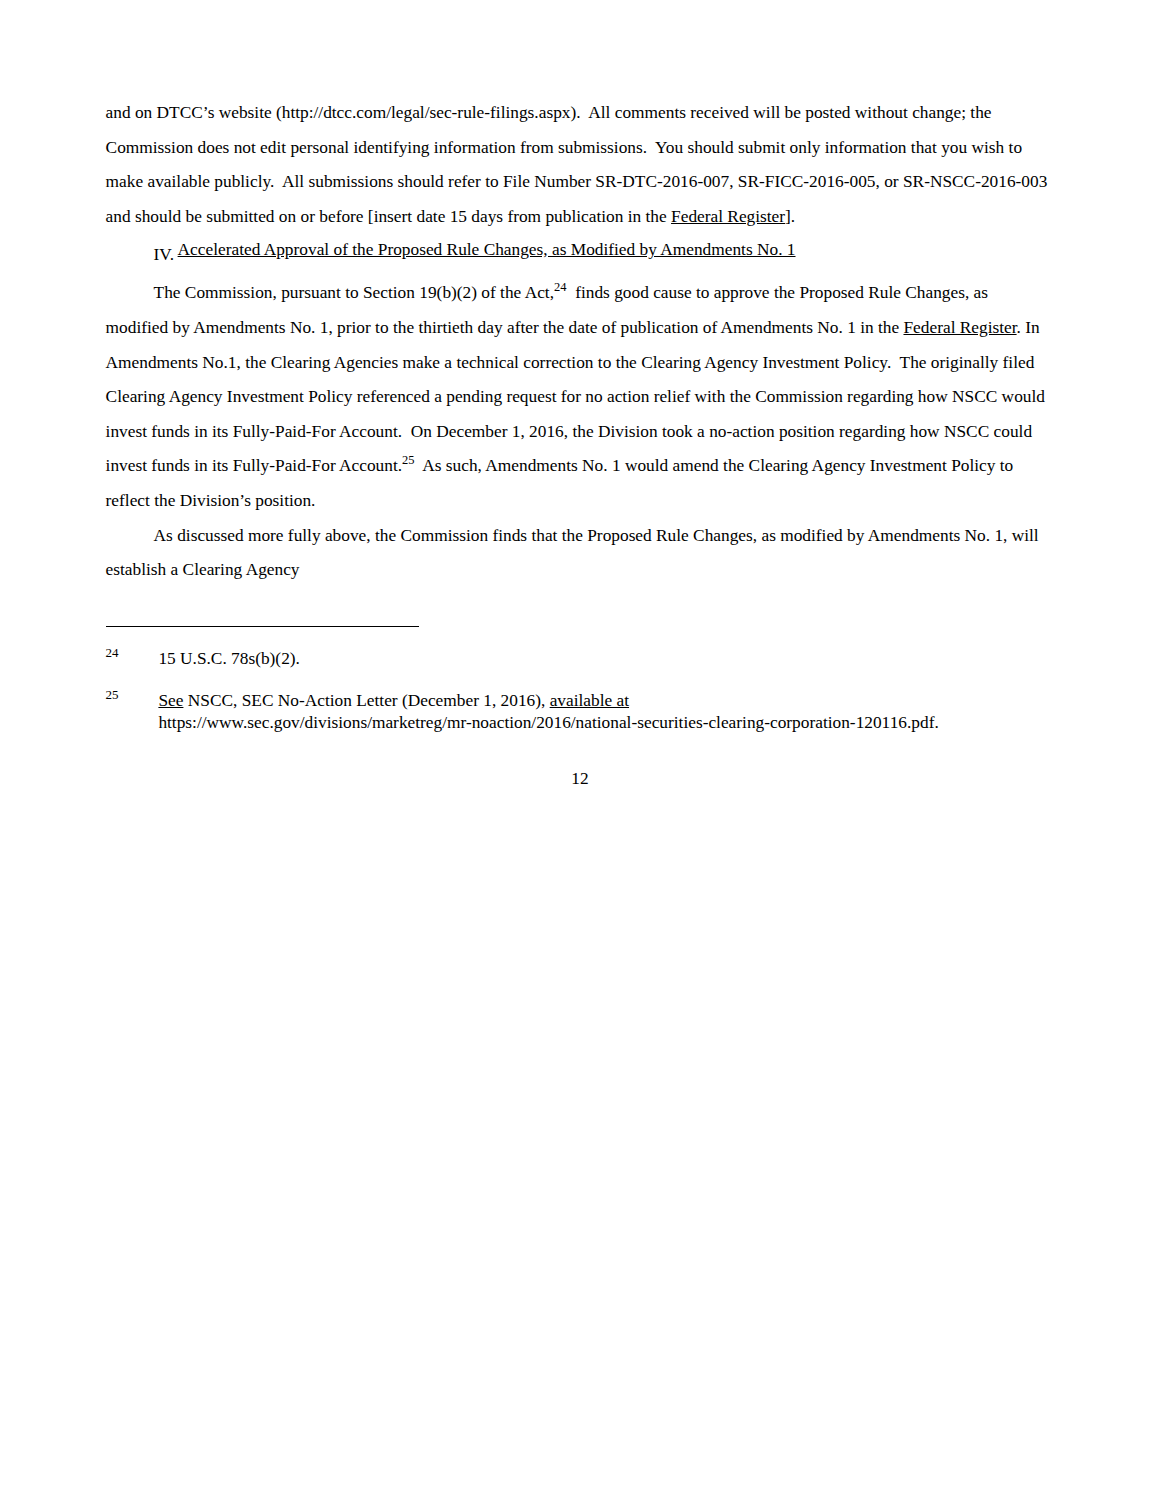and on DTCC’s website (http://dtcc.com/legal/sec-rule-filings.aspx). All comments received will be posted without change; the Commission does not edit personal identifying information from submissions. You should submit only information that you wish to make available publicly. All submissions should refer to File Number SR-DTC-2016-007, SR-FICC-2016-005, or SR-NSCC-2016-003 and should be submitted on or before [insert date 15 days from publication in the Federal Register].
IV.
Accelerated Approval of the Proposed Rule Changes, as Modified by Amendments No. 1
The Commission, pursuant to Section 19(b)(2) of the Act,24 finds good cause to approve the Proposed Rule Changes, as modified by Amendments No. 1, prior to the thirtieth day after the date of publication of Amendments No. 1 in the Federal Register. In Amendments No.1, the Clearing Agencies make a technical correction to the Clearing Agency Investment Policy. The originally filed Clearing Agency Investment Policy referenced a pending request for no action relief with the Commission regarding how NSCC would invest funds in its Fully-Paid-For Account. On December 1, 2016, the Division took a no-action position regarding how NSCC could invest funds in its Fully-Paid-For Account.25 As such, Amendments No. 1 would amend the Clearing Agency Investment Policy to reflect the Division’s position.
As discussed more fully above, the Commission finds that the Proposed Rule Changes, as modified by Amendments No. 1, will establish a Clearing Agency
24
15 U.S.C. 78s(b)(2).
25
See NSCC, SEC No-Action Letter (December 1, 2016), available at https://www.sec.gov/divisions/marketreg/mr-noaction/2016/national-securities-clearing-corporation-120116.pdf.
12